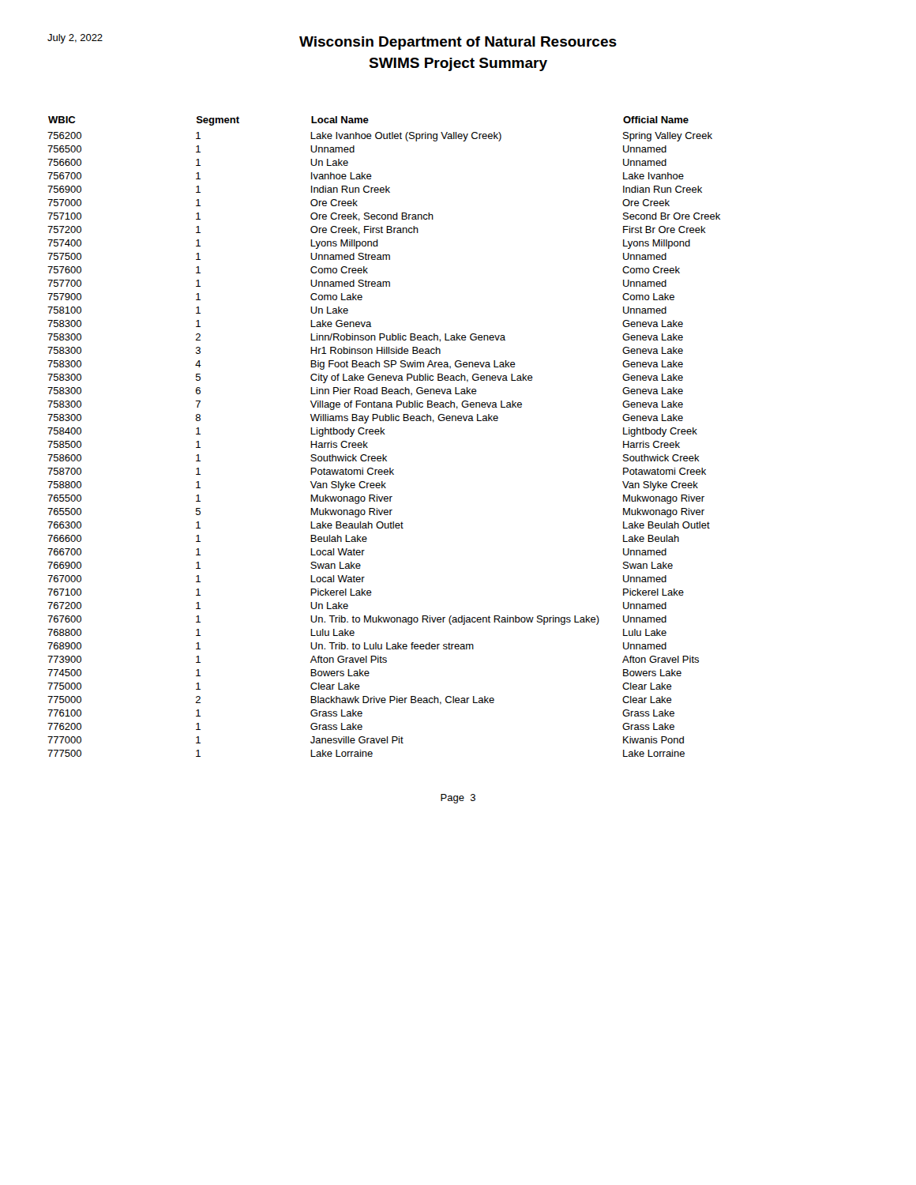July 2, 2022
Wisconsin Department of Natural Resources
SWIMS Project Summary
| WBIC | Segment | Local Name | Official Name |
| --- | --- | --- | --- |
| 756200 | 1 | Lake Ivanhoe Outlet (Spring Valley Creek) | Spring Valley Creek |
| 756500 | 1 | Unnamed | Unnamed |
| 756600 | 1 | Un Lake | Unnamed |
| 756700 | 1 | Ivanhoe Lake | Lake Ivanhoe |
| 756900 | 1 | Indian Run Creek | Indian Run Creek |
| 757000 | 1 | Ore Creek | Ore Creek |
| 757100 | 1 | Ore Creek, Second Branch | Second Br Ore Creek |
| 757200 | 1 | Ore Creek, First Branch | First Br Ore Creek |
| 757400 | 1 | Lyons Millpond | Lyons Millpond |
| 757500 | 1 | Unnamed Stream | Unnamed |
| 757600 | 1 | Como Creek | Como Creek |
| 757700 | 1 | Unnamed Stream | Unnamed |
| 757900 | 1 | Como Lake | Como Lake |
| 758100 | 1 | Un Lake | Unnamed |
| 758300 | 1 | Lake Geneva | Geneva Lake |
| 758300 | 2 | Linn/Robinson Public Beach, Lake Geneva | Geneva Lake |
| 758300 | 3 | Hr1 Robinson Hillside Beach | Geneva Lake |
| 758300 | 4 | Big Foot Beach SP Swim Area, Geneva Lake | Geneva Lake |
| 758300 | 5 | City of Lake Geneva Public Beach, Geneva Lake | Geneva Lake |
| 758300 | 6 | Linn Pier Road Beach, Geneva Lake | Geneva Lake |
| 758300 | 7 | Village of Fontana Public Beach, Geneva Lake | Geneva Lake |
| 758300 | 8 | Williams Bay Public Beach, Geneva Lake | Geneva Lake |
| 758400 | 1 | Lightbody Creek | Lightbody Creek |
| 758500 | 1 | Harris Creek | Harris Creek |
| 758600 | 1 | Southwick Creek | Southwick Creek |
| 758700 | 1 | Potawatomi Creek | Potawatomi Creek |
| 758800 | 1 | Van Slyke Creek | Van Slyke Creek |
| 765500 | 1 | Mukwonago River | Mukwonago River |
| 765500 | 5 | Mukwonago River | Mukwonago River |
| 766300 | 1 | Lake Beaulah Outlet | Lake Beulah Outlet |
| 766600 | 1 | Beulah Lake | Lake Beulah |
| 766700 | 1 | Local Water | Unnamed |
| 766900 | 1 | Swan Lake | Swan Lake |
| 767000 | 1 | Local Water | Unnamed |
| 767100 | 1 | Pickerel Lake | Pickerel Lake |
| 767200 | 1 | Un Lake | Unnamed |
| 767600 | 1 | Un. Trib. to Mukwonago River (adjacent Rainbow Springs Lake) | Unnamed |
| 768800 | 1 | Lulu Lake | Lulu Lake |
| 768900 | 1 | Un. Trib. to Lulu Lake feeder stream | Unnamed |
| 773900 | 1 | Afton Gravel Pits | Afton Gravel Pits |
| 774500 | 1 | Bowers Lake | Bowers Lake |
| 775000 | 1 | Clear Lake | Clear Lake |
| 775000 | 2 | Blackhawk Drive Pier Beach, Clear Lake | Clear Lake |
| 776100 | 1 | Grass Lake | Grass Lake |
| 776200 | 1 | Grass Lake | Grass Lake |
| 777000 | 1 | Janesville Gravel Pit | Kiwanis Pond |
| 777500 | 1 | Lake Lorraine | Lake Lorraine |
Page 3